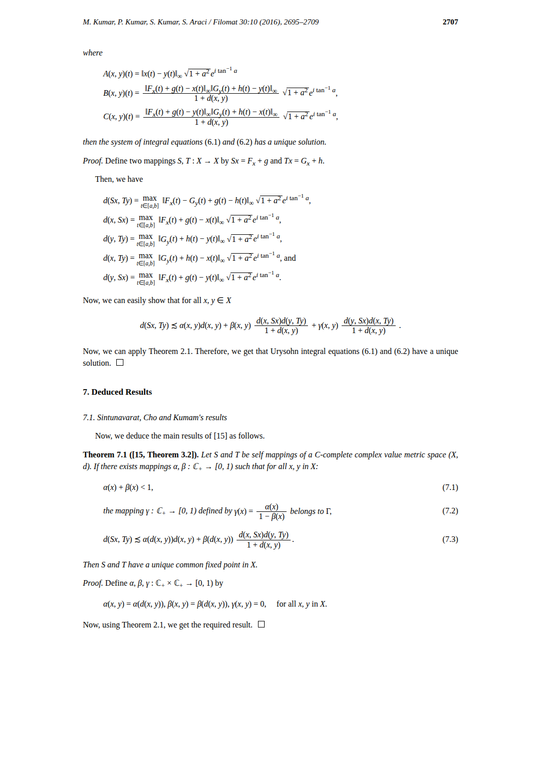M. Kumar, P. Kumar, S. Kumar, S. Araci / Filomat 30:10 (2016), 2695–2709 2707
where
A(x, y)(t) = ‖x(t) − y(t)‖∞ √1 + a2 ei tan−1 a
B(x, y)(t) = ‖Fx(t) + g(t) − x(t)‖∞‖Gy(t) + h(t) − y(t)‖∞ 1 + d(x, y) √1 + a2 ei tan−1 a,
C(x, y)(t) = ‖Fx(t) + g(t) − y(t)‖∞‖Gy(t) + h(t) − x(t)‖∞ 1 + d(x, y) √1 + a2 ei tan−1 a,
then the system of integral equations (6.1) and (6.2) has a unique solution.
Proof. Define two mappings S, T : X → X by Sx = Fx + g and Tx = Gx + h.
Then, we have
d(Sx, Ty) = max t∈[a,b] ‖Fx(t) − Gy(t) + g(t) − h(t)‖∞ √1 + a2 ei tan−1 a,
d(x, Sx) = max t∈[a,b] ‖Fx(t) + g(t) − x(t)‖∞ √1 + a2 ei tan−1 a,
d(y, Ty) = max t∈[a,b] ‖Gy(t) + h(t) − y(t)‖∞ √1 + a2 ei tan−1 a,
d(x, Ty) = max t∈[a,b] ‖Gy(t) + h(t) − x(t)‖∞ √1 + a2 ei tan−1 a, and
d(y, Sx) = max t∈[a,b] ‖Fx(t) + g(t) − y(t)‖∞ √1 + a2 ei tan−1 a.
Now, we can easily show that for all x, y ∈ X
d(Sx, Ty) ≾ α(x, y)d(x, y) + β(x, y) d(x, Sx)d(y, Ty) 1 + d(x, y) + γ(x, y) d(y, Sx)d(x, Ty) 1 + d(x, y) .
Now, we can apply Theorem 2.1. Therefore, we get that Urysohn integral equations (6.1) and (6.2) have a unique solution.
7. Deduced Results
7.1. Sintunavarat, Cho and Kumam's results
Now, we deduce the main results of [15] as follows.
Theorem 7.1 ([15, Theorem 3.2]). Let S and T be self mappings of a C-complete complex value metric space (X, d). If there exists mappings α, β : ℂ+ → [0, 1) such that for all x, y in X:
α(x) + β(x) < 1, (7.1)
the mapping γ : ℂ+ → [0, 1) defined by γ(x) = α(x) 1 − β(x) belongs to Γ, (7.2)
d(Sx, Ty) ≾ α(d(x, y))d(x, y) + β(d(x, y)) d(x, Sx)d(y, Ty) 1 + d(x, y) . (7.3)
Then S and T have a unique common fixed point in X.
Proof. Define α, β, γ : ℂ+ × ℂ+ → [0, 1) by
α(x, y) = α(d(x, y)), β(x, y) = β(d(x, y)), γ(x, y) = 0, for all x, y in X.
Now, using Theorem 2.1, we get the required result.